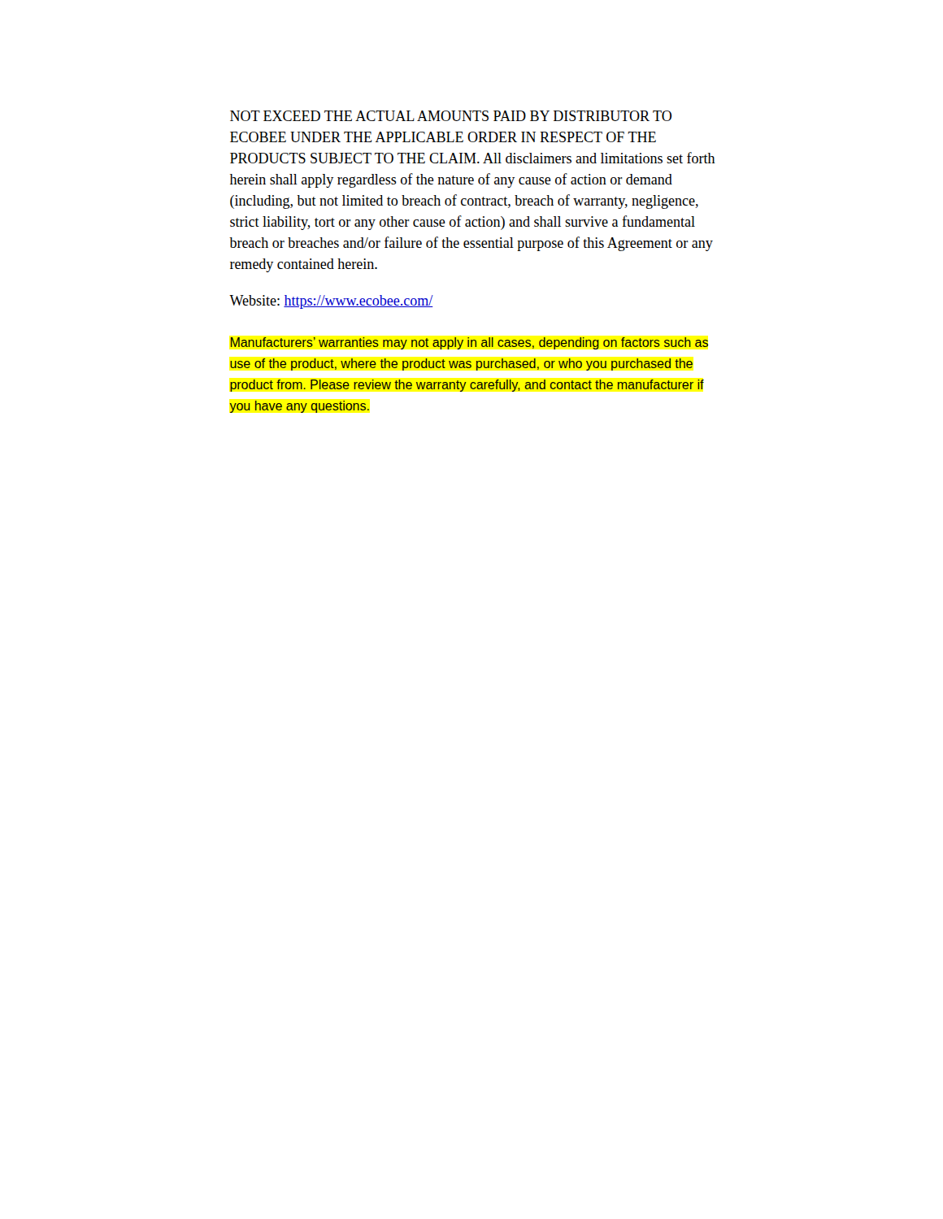NOT EXCEED THE ACTUAL AMOUNTS PAID BY DISTRIBUTOR TO ECOBEE UNDER THE APPLICABLE ORDER IN RESPECT OF THE PRODUCTS SUBJECT TO THE CLAIM. All disclaimers and limitations set forth herein shall apply regardless of the nature of any cause of action or demand (including, but not limited to breach of contract, breach of warranty, negligence, strict liability, tort or any other cause of action) and shall survive a fundamental breach or breaches and/or failure of the essential purpose of this Agreement or any remedy contained herein.
Website: https://www.ecobee.com/
Manufacturers’ warranties may not apply in all cases, depending on factors such as use of the product, where the product was purchased, or who you purchased the product from. Please review the warranty carefully, and contact the manufacturer if you have any questions.